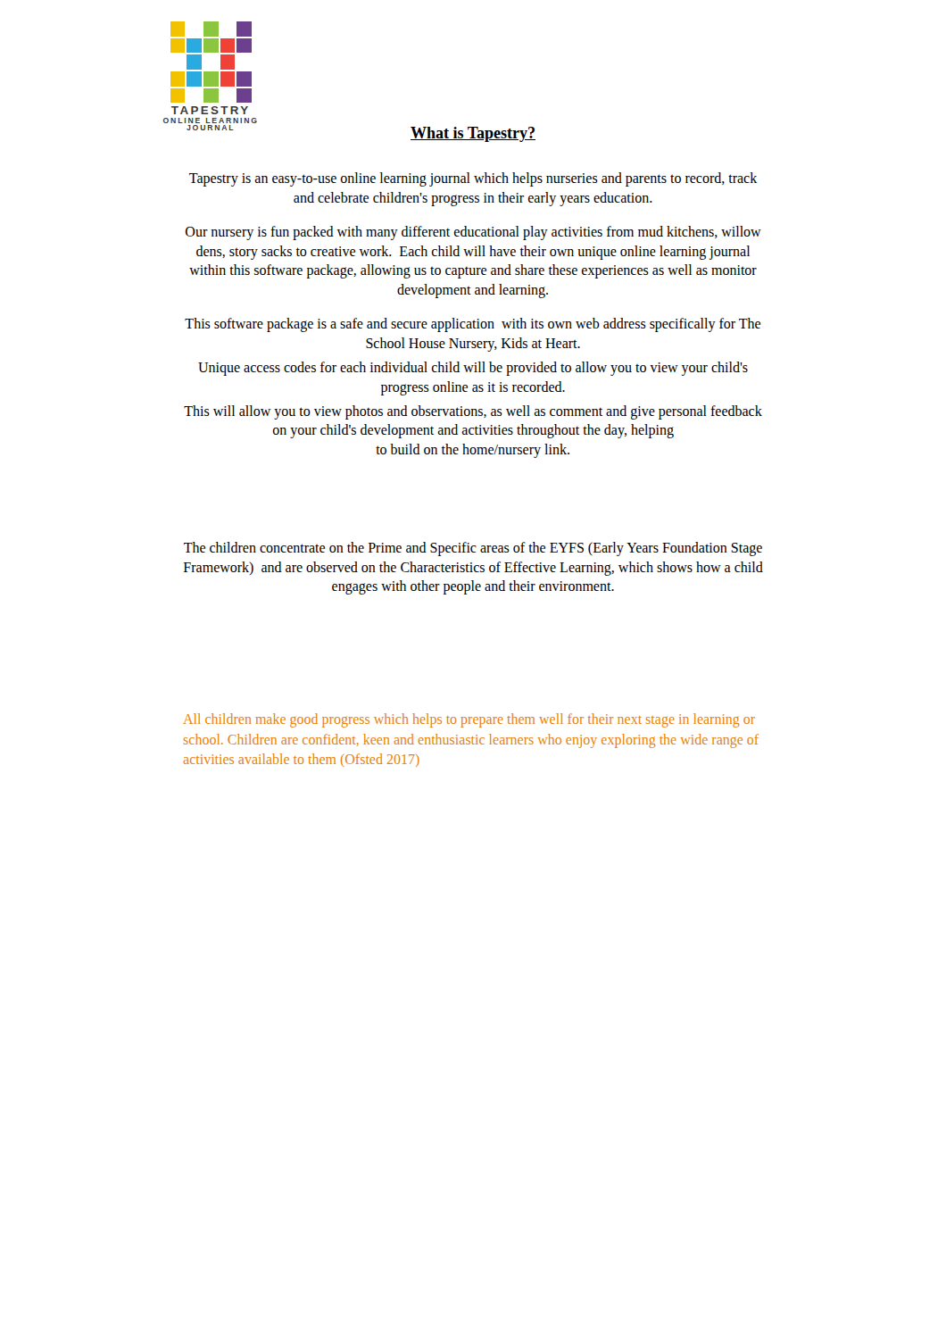TAPESTRY
ONLINE LEARNING
JOURNAL
What is Tapestry?
Tapestry is an easy-to-use online learning journal which helps nurseries and parents to record, track and celebrate children's progress in their early years education.
Our nursery is fun packed with many different educational play activities from mud kitchens, willow dens, story sacks to creative work. Each child will have their own unique online learning journal within this software package, allowing us to capture and share these experiences as well as monitor development and learning.
This software package is a safe and secure application with its own web address specifically for The School House Nursery, Kids at Heart.
Unique access codes for each individual child will be provided to allow you to view your child's progress online as it is recorded.
This will allow you to view photos and observations, as well as comment and give personal feedback on your child's development and activities throughout the day, helping
to build on the home/nursery link.
The children concentrate on the Prime and Specific areas of the EYFS (Early Years Foundation Stage Framework) and are observed on the Characteristics of Effective Learning, which shows how a child engages with other people and their environment.
All children make good progress which helps to prepare them well for their next stage in learning or school. Children are confident, keen and enthusiastic learners who enjoy exploring the wide range of activities available to them (Ofsted 2017)